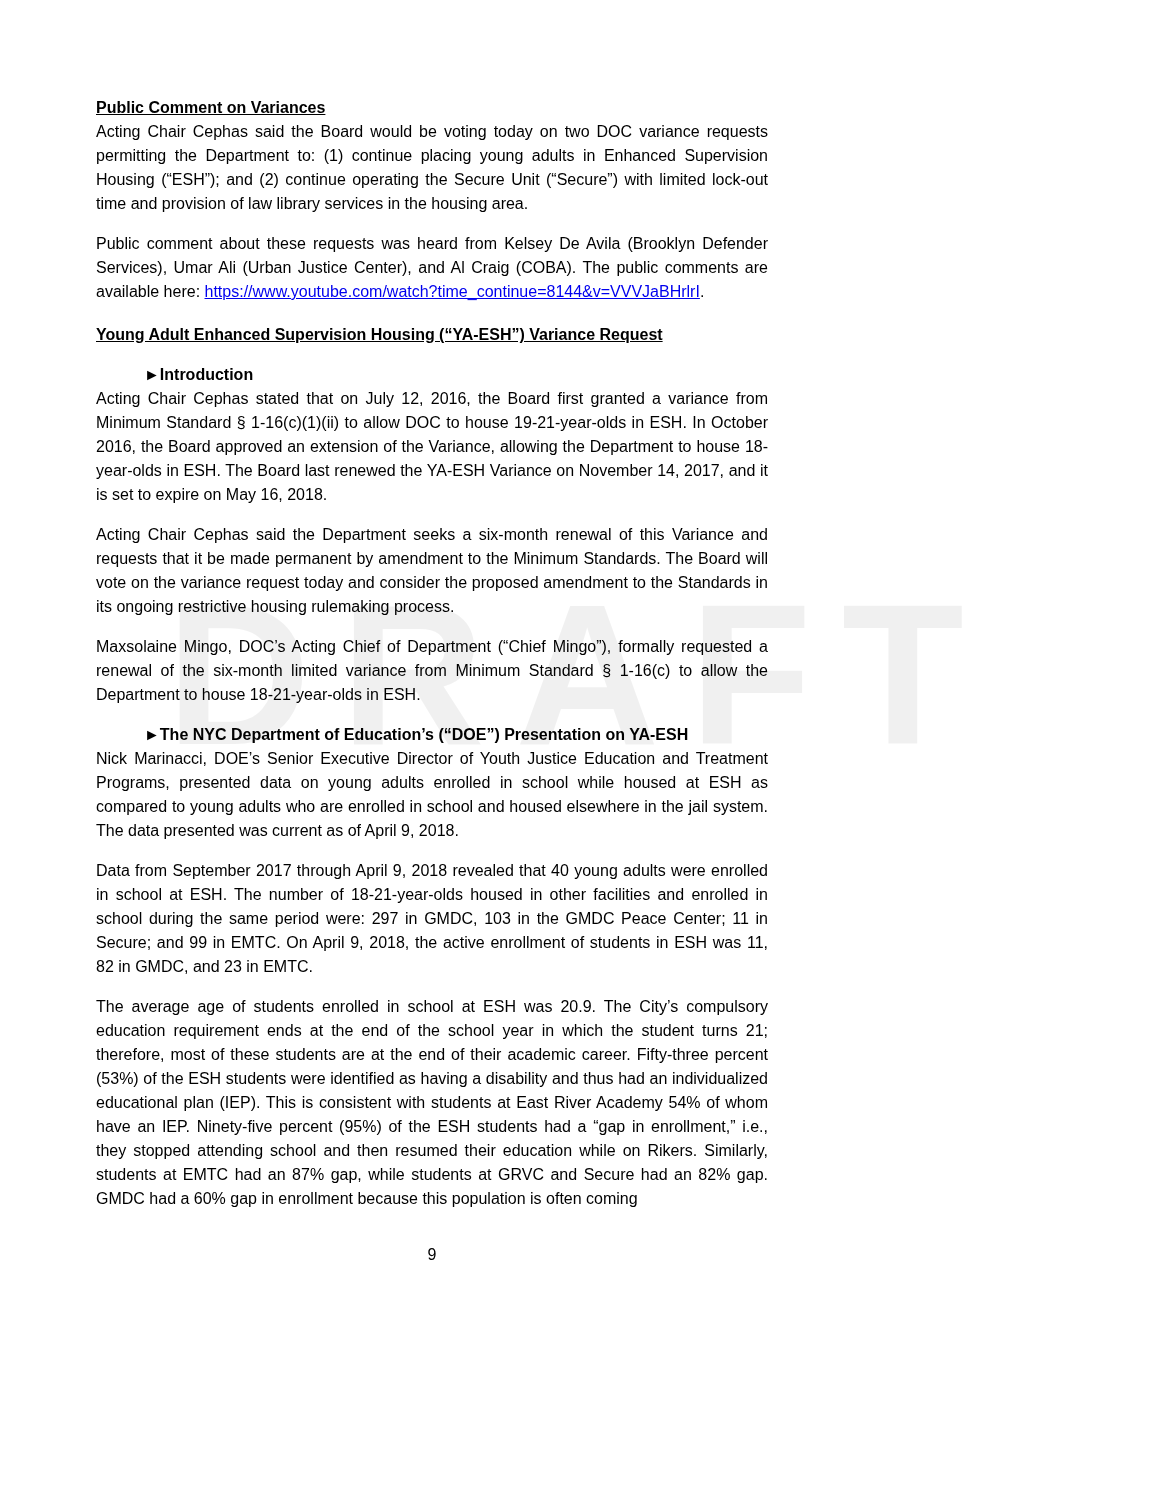DRAFT
Public Comment on Variances
Acting Chair Cephas said the Board would be voting today on two DOC variance requests permitting the Department to: (1) continue placing young adults in Enhanced Supervision Housing (“ESH”); and (2) continue operating the Secure Unit (“Secure”) with limited lock-out time and provision of law library services in the housing area.
Public comment about these requests was heard from Kelsey De Avila (Brooklyn Defender Services), Umar Ali (Urban Justice Center), and Al Craig (COBA). The public comments are available here: https://www.youtube.com/watch?time_continue=8144&v=VVVJaBHrlrI.
Young Adult Enhanced Supervision Housing (“YA-ESH”) Variance Request
►Introduction
Acting Chair Cephas stated that on July 12, 2016, the Board first granted a variance from Minimum Standard § 1-16(c)(1)(ii) to allow DOC to house 19-21-year-olds in ESH. In October 2016, the Board approved an extension of the Variance, allowing the Department to house 18-year-olds in ESH. The Board last renewed the YA-ESH Variance on November 14, 2017, and it is set to expire on May 16, 2018.
Acting Chair Cephas said the Department seeks a six-month renewal of this Variance and requests that it be made permanent by amendment to the Minimum Standards. The Board will vote on the variance request today and consider the proposed amendment to the Standards in its ongoing restrictive housing rulemaking process.
Maxsolaine Mingo, DOC’s Acting Chief of Department (“Chief Mingo”), formally requested a renewal of the six-month limited variance from Minimum Standard § 1-16(c) to allow the Department to house 18-21-year-olds in ESH.
►The NYC Department of Education’s (“DOE”) Presentation on YA-ESH
Nick Marinacci, DOE’s Senior Executive Director of Youth Justice Education and Treatment Programs, presented data on young adults enrolled in school while housed at ESH as compared to young adults who are enrolled in school and housed elsewhere in the jail system. The data presented was current as of April 9, 2018.
Data from September 2017 through April 9, 2018 revealed that 40 young adults were enrolled in school at ESH. The number of 18-21-year-olds housed in other facilities and enrolled in school during the same period were: 297 in GMDC, 103 in the GMDC Peace Center; 11 in Secure; and 99 in EMTC. On April 9, 2018, the active enrollment of students in ESH was 11, 82 in GMDC, and 23 in EMTC.
The average age of students enrolled in school at ESH was 20.9. The City’s compulsory education requirement ends at the end of the school year in which the student turns 21; therefore, most of these students are at the end of their academic career. Fifty-three percent (53%) of the ESH students were identified as having a disability and thus had an individualized educational plan (IEP). This is consistent with students at East River Academy 54% of whom have an IEP. Ninety-five percent (95%) of the ESH students had a “gap in enrollment,” i.e., they stopped attending school and then resumed their education while on Rikers. Similarly, students at EMTC had an 87% gap, while students at GRVC and Secure had an 82% gap. GMDC had a 60% gap in enrollment because this population is often coming
9